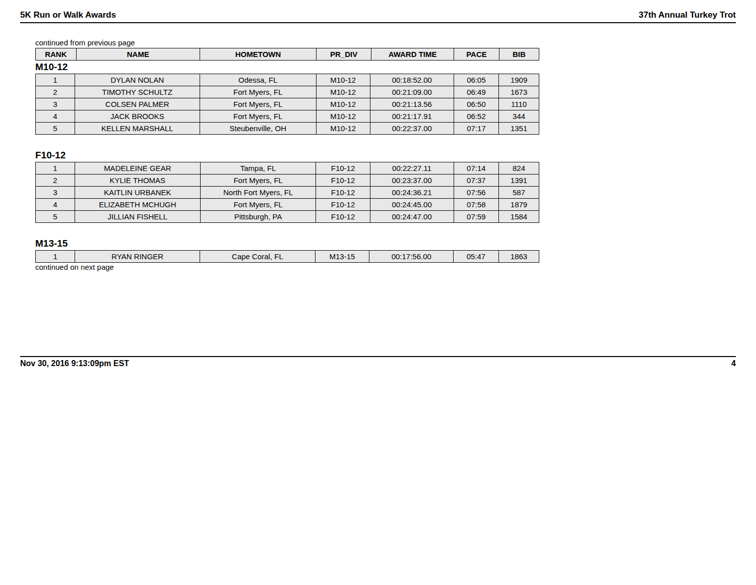5K Run or Walk Awards 37th Annual Turkey Trot
continued from previous page
| RANK | NAME | HOMETOWN | PR_DIV | AWARD TIME | PACE | BIB |
| --- | --- | --- | --- | --- | --- | --- |
M10-12
| 1 | DYLAN NOLAN | Odessa, FL | M10-12 | 00:18:52.00 | 06:05 | 1909 |
| 2 | TIMOTHY SCHULTZ | Fort Myers, FL | M10-12 | 00:21:09.00 | 06:49 | 1673 |
| 3 | COLSEN PALMER | Fort Myers, FL | M10-12 | 00:21:13.56 | 06:50 | 1110 |
| 4 | JACK BROOKS | Fort Myers, FL | M10-12 | 00:21:17.91 | 06:52 | 344 |
| 5 | KELLEN MARSHALL | Steubenville, OH | M10-12 | 00:22:37.00 | 07:17 | 1351 |
F10-12
| 1 | MADELEINE GEAR | Tampa, FL | F10-12 | 00:22:27.11 | 07:14 | 824 |
| 2 | KYLIE THOMAS | Fort Myers, FL | F10-12 | 00:23:37.00 | 07:37 | 1391 |
| 3 | KAITLIN URBANEK | North Fort Myers, FL | F10-12 | 00:24:36.21 | 07:56 | 587 |
| 4 | ELIZABETH MCHUGH | Fort Myers, FL | F10-12 | 00:24:45.00 | 07:58 | 1879 |
| 5 | JILLIAN FISHELL | Pittsburgh, PA | F10-12 | 00:24:47.00 | 07:59 | 1584 |
M13-15
| 1 | RYAN RINGER | Cape Coral, FL | M13-15 | 00:17:56.00 | 05:47 | 1863 |
continued on next page
Nov 30, 2016 9:13:09pm EST 4